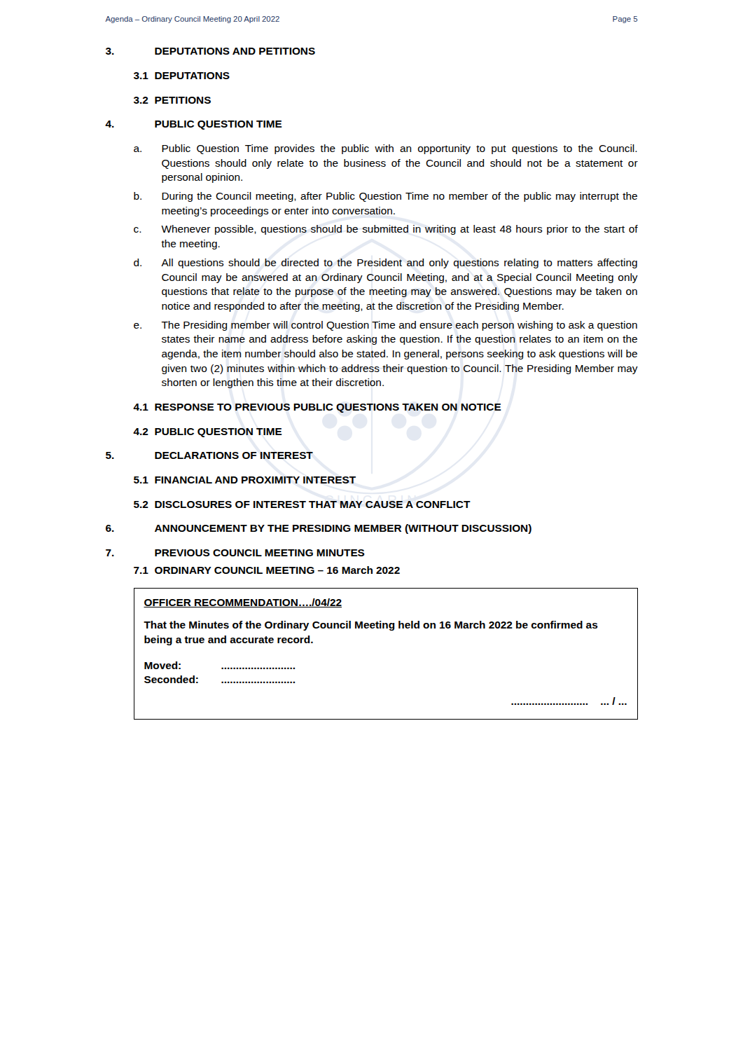CUNCARIN
Agenda – Ordinary Council Meeting 20 April 2022
Page 5
3.
DEPUTATIONS AND PETITIONS
3.1
DEPUTATIONS
3.2
PETITIONS
4.
PUBLIC QUESTION TIME
a. Public Question Time provides the public with an opportunity to put questions to the Council. Questions should only relate to the business of the Council and should not be a statement or personal opinion.
b. During the Council meeting, after Public Question Time no member of the public may interrupt the meeting’s proceedings or enter into conversation.
c. Whenever possible, questions should be submitted in writing at least 48 hours prior to the start of the meeting.
d. All questions should be directed to the President and only questions relating to matters affecting Council may be answered at an Ordinary Council Meeting, and at a Special Council Meeting only questions that relate to the purpose of the meeting may be answered. Questions may be taken on notice and responded to after the meeting, at the discretion of the Presiding Member.
e. The Presiding member will control Question Time and ensure each person wishing to ask a question states their name and address before asking the question. If the question relates to an item on the agenda, the item number should also be stated. In general, persons seeking to ask questions will be given two (2) minutes within which to address their question to Council. The Presiding Member may shorten or lengthen this time at their discretion.
4.1
RESPONSE TO PREVIOUS PUBLIC QUESTIONS TAKEN ON NOTICE
4.2
PUBLIC QUESTION TIME
5.
DECLARATIONS OF INTEREST
5.1
FINANCIAL AND PROXIMITY INTEREST
5.2
DISCLOSURES OF INTEREST THAT MAY CAUSE A CONFLICT
6.
ANNOUNCEMENT BY THE PRESIDING MEMBER (WITHOUT DISCUSSION)
7.
PREVIOUS COUNCIL MEETING MINUTES
7.1
ORDINARY COUNCIL MEETING – 16 March 2022
OFFICER RECOMMENDATION…./04/22
That the Minutes of the Ordinary Council Meeting held on 16 March 2022 be confirmed as being a true and accurate record.
| Moved: | ......................... | |
| Seconded: | ......................... | |
.......................... ... / ...